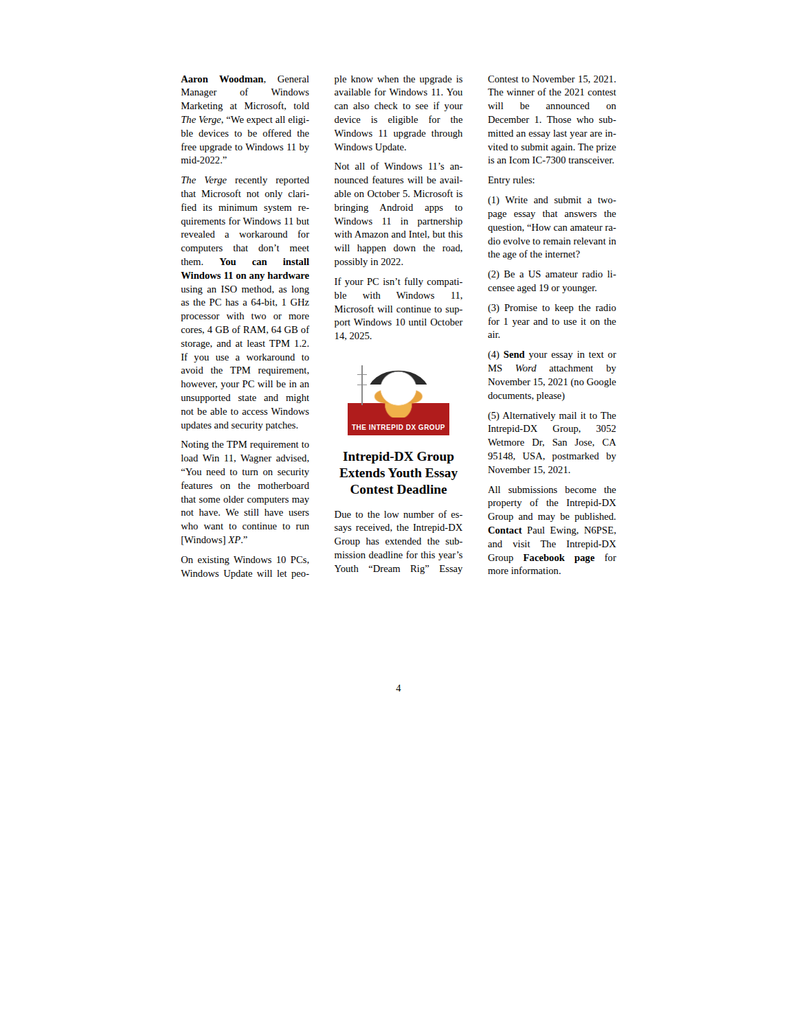Aaron Woodman, General Manager of Windows Marketing at Microsoft, told The Verge, “We expect all eligible devices to be offered the free upgrade to Windows 11 by mid-2022.”
The Verge recently reported that Microsoft not only clarified its minimum system requirements for Windows 11 but revealed a workaround for computers that don’t meet them. You can install Windows 11 on any hardware using an ISO method, as long as the PC has a 64-bit, 1 GHz processor with two or more cores, 4 GB of RAM, 64 GB of storage, and at least TPM 1.2. If you use a workaround to avoid the TPM requirement, however, your PC will be in an unsupported state and might not be able to access Windows updates and security patches.
Noting the TPM requirement to load Win 11, Wagner advised, “You need to turn on security features on the motherboard that some older computers may not have. We still have users who want to continue to run [Windows] XP.”
On existing Windows 10 PCs, Windows Update will let people know when the upgrade is available for Windows 11. You can also check to see if your device is eligible for the Windows 11 upgrade through Windows Update.
Not all of Windows 11’s announced features will be available on October 5. Microsoft is bringing Android apps to Windows 11 in partnership with Amazon and Intel, but this will happen down the road, possibly in 2022.
If your PC isn’t fully compatible with Windows 11, Microsoft will continue to support Windows 10 until October 14, 2025.
THE INTREPID DX GROUP
Intrepid-DX Group Extends Youth Essay Contest Deadline
Due to the low number of essays received, the Intrepid-DX Group has extended the submission deadline for this year’s Youth “Dream Rig” Essay Contest to November 15, 2021. The winner of the 2021 contest will be announced on December 1. Those who submitted an essay last year are invited to submit again. The prize is an Icom IC-7300 transceiver.
Entry rules:
(1) Write and submit a two-page essay that answers the question, “How can amateur radio evolve to remain relevant in the age of the internet?
(2) Be a US amateur radio licensee aged 19 or younger.
(3) Promise to keep the radio for 1 year and to use it on the air.
(4) Send your essay in text or MS Word attachment by November 15, 2021 (no Google documents, please)
(5) Alternatively mail it to The Intrepid-DX Group, 3052 Wetmore Dr, San Jose, CA 95148, USA, postmarked by November 15, 2021.
All submissions become the property of the Intrepid-DX Group and may be published. Contact Paul Ewing, N6PSE, and visit The Intrepid-DX Group Facebook page for more information.
4